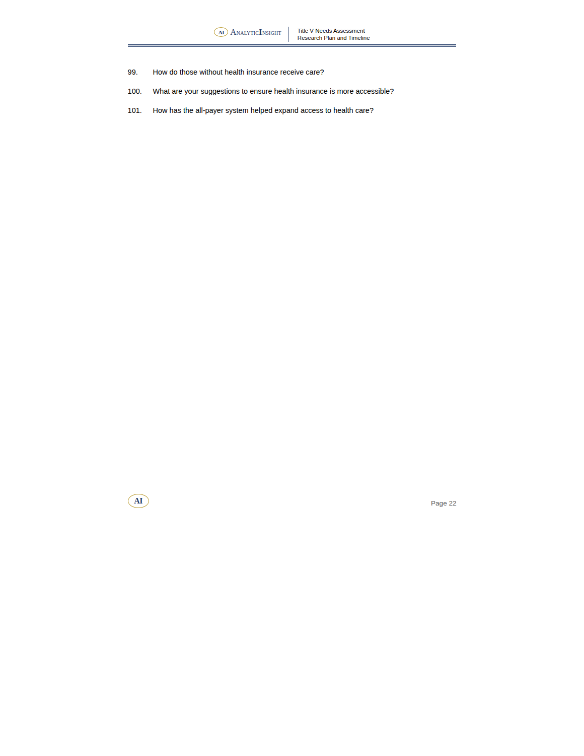Analytic Insight
Title V Needs Assessment Research Plan and Timeline
99. How do those without health insurance receive care?
100. What are your suggestions to ensure health insurance is more accessible?
101. How has the all-payer system helped expand access to health care?
Page 22